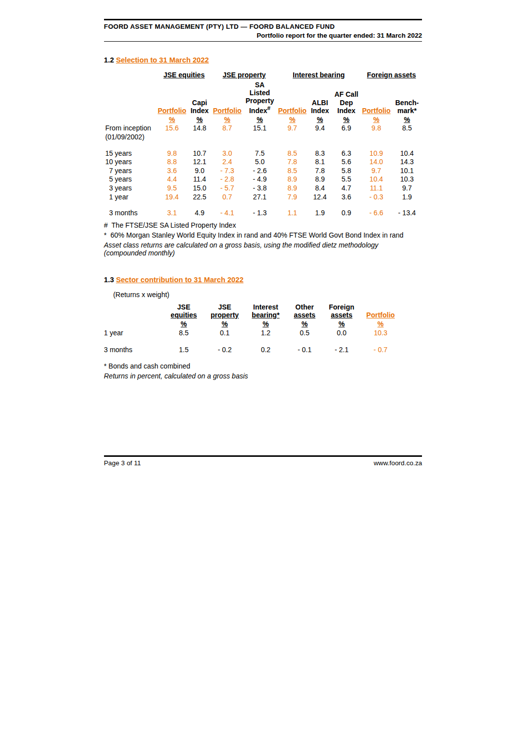FOORD ASSET MANAGEMENT (PTY) LTD — FOORD BALANCED FUND
Portfolio report for the quarter ended: 31 March 2022
1.2 Selection to 31 March 2022
| | JSE equities | JSE property | Interest bearing | Foreign assets |
| | Portfolio | Capi Index | Portfolio | SA Listed Property Index # | Portfolio | ALBI Index | AF Call Dep Index | Portfolio | Bench- mark* |
| | % | % | % | % | % | % | % | % | % |
| From inception | 15.6 | 14.8 | 8.7 | 15.1 | 9.7 | 9.4 | 6.9 | 9.8 | 8.5 |
| (01/09/2002) | |
| 15 years | 9.8 | 10.7 | 3.0 | 7.5 | 8.5 | 8.3 | 6.3 | 10.9 | 10.4 |
| 10 years | 8.8 | 12.1 | 2.4 | 5.0 | 7.8 | 8.1 | 5.6 | 14.0 | 14.3 |
| 7 years | 3.6 | 9.0 | - 7.3 | - 2.6 | 8.5 | 7.8 | 5.8 | 9.7 | 10.1 |
| 5 years | 4.4 | 11.4 | - 2.8 | - 4.9 | 8.9 | 8.9 | 5.5 | 10.4 | 10.3 |
| 3 years | 9.5 | 15.0 | - 5.7 | - 3.8 | 8.9 | 8.4 | 4.7 | 11.1 | 9.7 |
| 1 year | 19.4 | 22.5 | 0.7 | 27.1 | 7.9 | 12.4 | 3.6 | - 0.3 | 1.9 |
| 3 months | 3.1 | 4.9 | - 4.1 | - 1.3 | 1.1 | 1.9 | 0.9 | - 6.6 | - 13.4 |
# The FTSE/JSE SA Listed Property Index
* 60% Morgan Stanley World Equity Index in rand and 40% FTSE World Govt Bond Index in rand
Asset class returns are calculated on a gross basis, using the modified dietz methodology (compounded monthly)
1.3 Sector contribution to 31 March 2022
(Returns x weight)
| | JSE equities | JSE property | Interest bearing* | Other assets | Foreign assets | Portfolio |
| | % | % | % | % | % | % |
| 1 year | 8.5 | 0.1 | 1.2 | 0.5 | 0.0 | 10.3 |
| 3 months | 1.5 | - 0.2 | 0.2 | - 0.1 | - 2.1 | - 0.7 |
* Bonds and cash combined
Returns in percent, calculated on a gross basis
Page 3 of 11 www.foord.co.za